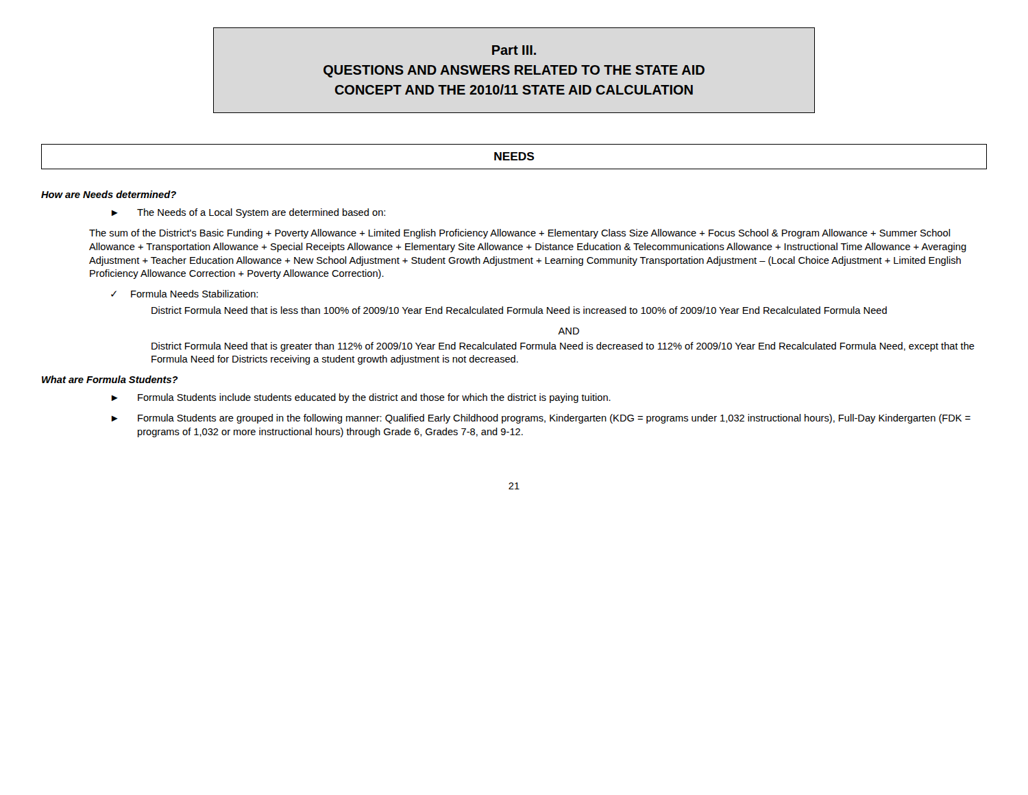Part III.
QUESTIONS AND ANSWERS RELATED TO THE STATE AID
CONCEPT AND THE 2010/11 STATE AID CALCULATION
NEEDS
How are Needs determined?
►
The Needs of a Local System are determined based on:
The sum of the District's Basic Funding + Poverty Allowance + Limited English Proficiency Allowance + Elementary Class Size Allowance + Focus School & Program Allowance + Summer School Allowance + Transportation Allowance + Special Receipts Allowance + Elementary Site Allowance + Distance Education & Telecommunications Allowance + Instructional Time Allowance + Averaging Adjustment + Teacher Education Allowance + New School Adjustment + Student Growth Adjustment + Learning Community Transportation Adjustment – (Local Choice Adjustment + Limited English Proficiency Allowance Correction + Poverty Allowance Correction).
✓
Formula Needs Stabilization:
District Formula Need that is less than 100% of 2009/10 Year End Recalculated Formula Need is increased to 100% of 2009/10 Year End Recalculated Formula Need
AND
District Formula Need that is greater than 112% of 2009/10 Year End Recalculated Formula Need is decreased to 112% of 2009/10 Year End Recalculated Formula Need, except that the Formula Need for Districts receiving a student growth adjustment is not decreased.
What are Formula Students?
►
Formula Students include students educated by the district and those for which the district is paying tuition.
►
Formula Students are grouped in the following manner: Qualified Early Childhood programs, Kindergarten (KDG = programs under 1,032 instructional hours), Full-Day Kindergarten (FDK = programs of 1,032 or more instructional hours) through Grade 6, Grades 7-8, and 9-12.
21